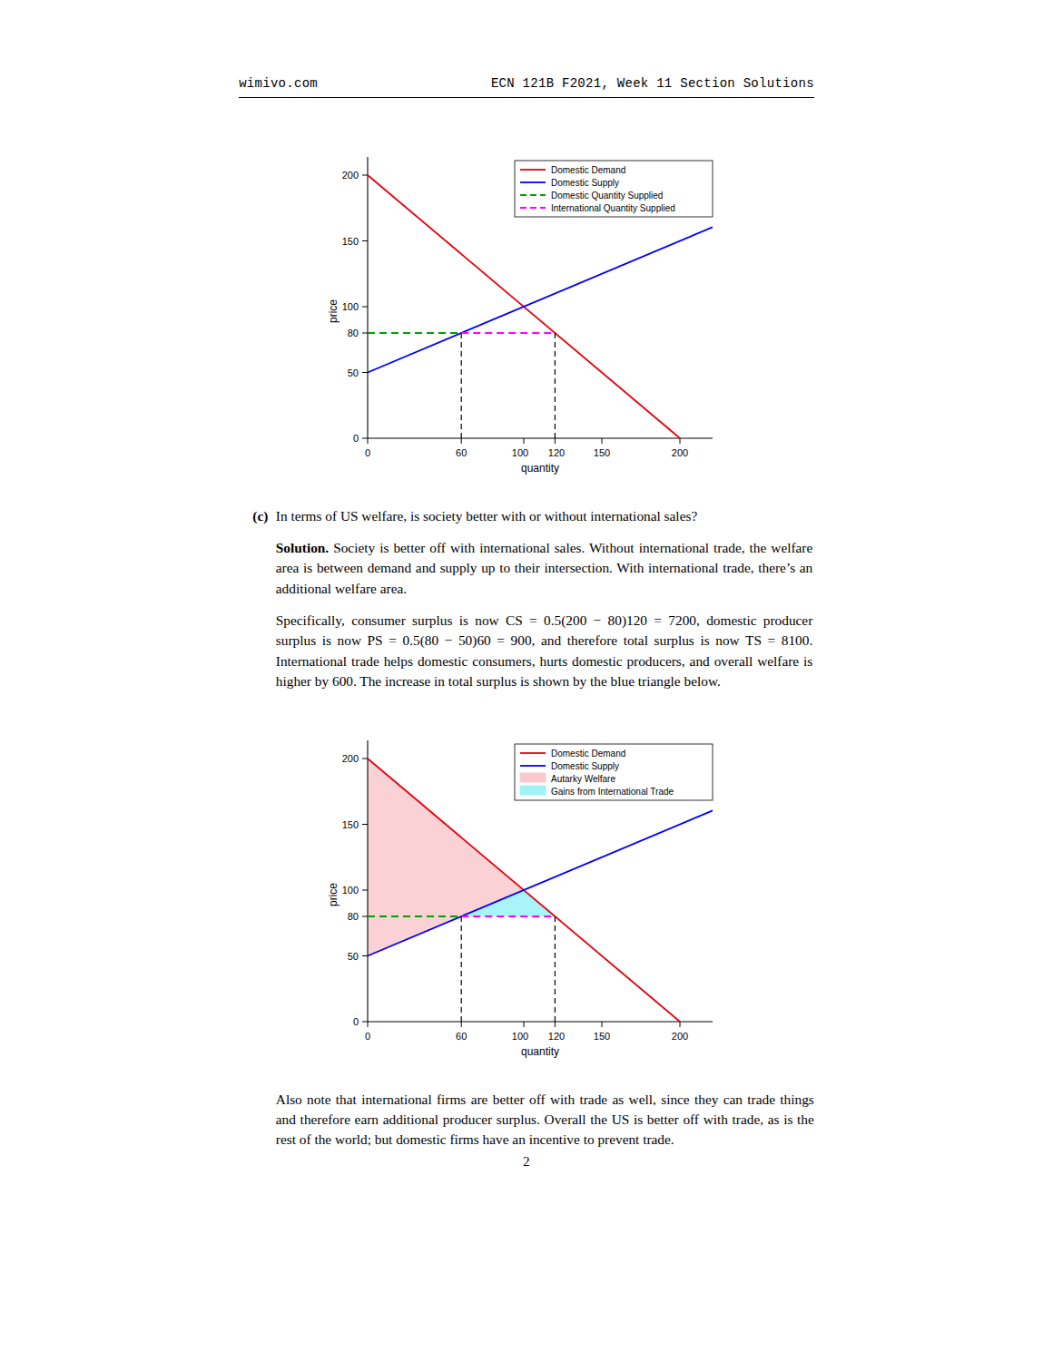wimivo.com ECN 121B F2021, Week 11 Section Solutions
0 50 80 100 150 200 price 0 60 100 120 150 200 quantity Domestic Demand Domestic Supply Domestic Quantity Supplied International Quantity Supplied
(c)
In terms of US welfare, is society better with or without international sales?
Solution. Society is better off with international sales. Without international trade, the welfare area is between demand and supply up to their intersection. With international trade, there’s an additional welfare area.
Specifically, consumer surplus is now CS = 0.5(200 − 80)120 = 7200, domestic producer surplus is now PS = 0.5(80 − 50)60 = 900, and therefore total surplus is now TS = 8100. International trade helps domestic consumers, hurts domestic producers, and overall welfare is higher by 600. The increase in total surplus is shown by the blue triangle below.
0 50 80 100 150 200 price 0 60 100 120 150 200 quantity Domestic Demand Domestic Supply Autarky Welfare Gains from International Trade
Also note that international firms are better off with trade as well, since they can trade things and therefore earn additional producer surplus. Overall the US is better off with trade, as is the rest of the world; but domestic firms have an incentive to prevent trade.
2